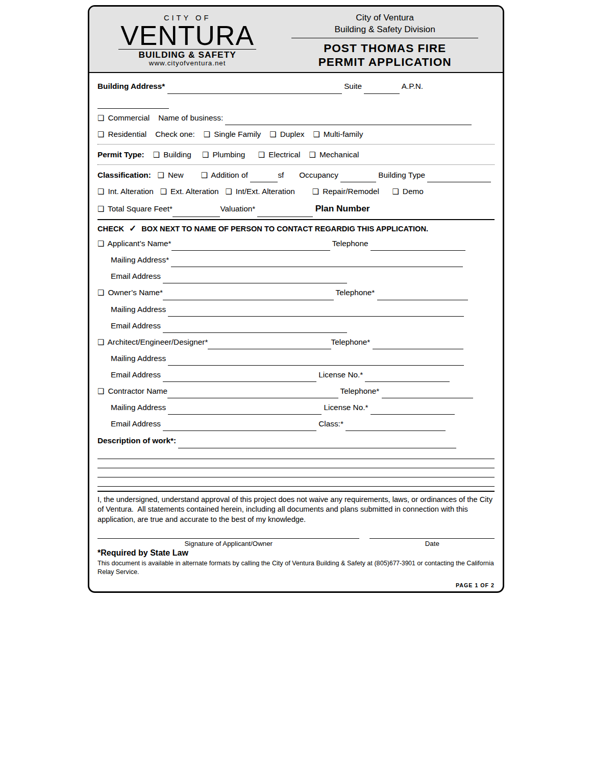CITY OF
VENTURA
BUILDING & SAFETY
www.cityofventura.net
City of Ventura
Building & Safety Division
POST THOMAS FIRE
PERMIT APPLICATION
Building Address* Suite A.P.N.
❑ Commercial Name of business:
❑ Residential Check one: ❑ Single Family ❑ Duplex ❑ Multi-family
Permit Type: ❑ Building ❑ Plumbing ❑ Electrical ❑ Mechanical
Classification: ❑ New ❑ Addition of sf Occupancy Building Type
❑ Int. Alteration ❑ Ext. Alteration ❑ Int/Ext. Alteration ❑ Repair/Remodel ❑ Demo
❑ Total Square Feet* Valuation* Plan Number
CHECK ✓ BOX NEXT TO NAME OF PERSON TO CONTACT REGARDIG THIS APPLICATION.
❑ Applicant’s Name* Telephone
Mailing Address*
Email Address
❑ Owner’s Name* Telephone*
Mailing Address
Email Address
❑ Architect/Engineer/Designer* Telephone*
Mailing Address
Email Address License No.*
❑ Contractor Name Telephone*
Mailing Address License No.*
Email Address Class:*
Description of work*:
I, the undersigned, understand approval of this project does not waive any requirements, laws, or ordinances of the City of Ventura. All statements contained herein, including all documents and plans submitted in connection with this application, are true and accurate to the best of my knowledge.
Signature of Applicant/Owner
Date
*Required by State Law
This document is available in alternate formats by calling the City of Ventura Building & Safety at (805)677-3901 or contacting the California Relay Service.
PAGE 1 OF 2